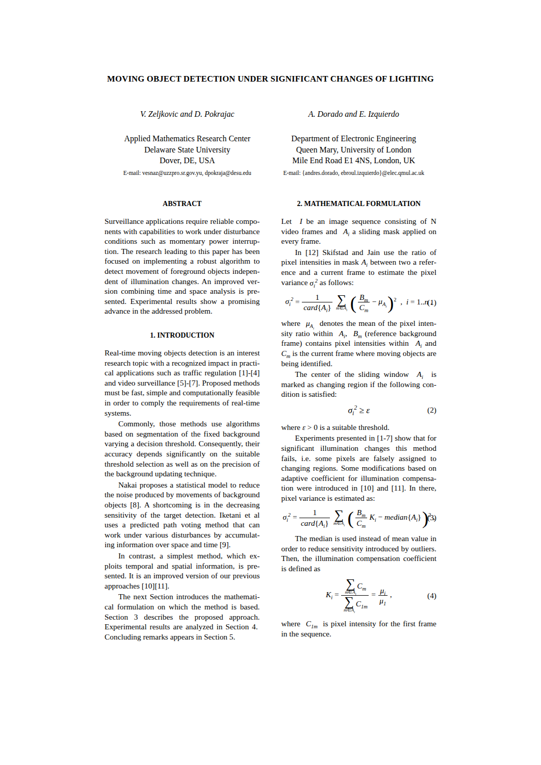MOVING OBJECT DETECTION UNDER SIGNIFICANT CHANGES OF LIGHTING
| V. Zeljkovic and D. Pokrajac Applied Mathematics Research Center Delaware State University Dover, DE, USA E-mail: vesnaz@uzzpro.sr.gov.yu, dpokraja@desu.edu | A. Dorado and E. Izquierdo Department of Electronic Engineering Queen Mary, University of London Mile End Road E1 4NS, London, UK E-mail: {andres.dorado, ebroul.izquierdo}@elec.qmul.ac.uk |
| ABSTRACT Surveillance applications require reliable components with capabilities to work under disturbance conditions such as momentary power interruption. The research leading to this paper has been focused on implementing a robust algorithm to detect movement of foreground objects independent of illumination changes. An improved version combining time and space analysis is presented. Experimental results show a promising advance in the addressed problem. 1. INTRODUCTION Real-time moving objects detection is an interest research topic with a recognized impact in practical applications such as traffic regulation [1]-[4] and video surveillance [5]-[7]. Proposed methods must be fast, simple and computationally feasible in order to comply the requirements of real-time systems. Commonly, those methods use algorithms based on segmentation of the fixed background varying a decision threshold. Consequently, their accuracy depends significantly on the suitable threshold selection as well as on the precision of the background updating technique. Nakai proposes a statistical model to reduce the noise produced by movements of background objects [8]. A shortcoming is in the decreasing sensitivity of the target detection. Iketani et al uses a predicted path voting method that can work under various disturbances by accumulating information over space and time [9]. In contrast, a simplest method, which exploits temporal and spatial information, is presented. It is an improved version of our previous approaches [10][11]. The next Section introduces the mathematical formulation on which the method is based. Section 3 describes the proposed approach. Experimental results are analyzed in Section 4. Concluding remarks appears in Section 5. | 2. MATHEMATICAL FORMULATION Let I be an image sequence consisting of N video frames and A i a sliding mask applied on every frame. In [12] Skifstad and Jain use the ratio of pixel intensities in mask A i between two a reference and a current frame to estimate the pixel variance σ i 2 as follows: σ i 2 = 1 card { A i } ∑ m ∈ A i ( B m C m − μ A i ) 2 , i = 1.. n . (1) where μ A i denotes the mean of the pixel intensity ratio within A i , B m (reference background frame) contains pixel intensities within A i and C m is the current frame where moving objects are being identified. The center of the sliding window A i is marked as changing region if the following condition is satisfied: σ i 2 ≥ ε (2) where ε > 0 is a suitable threshold. Experiments presented in [1-7] show that for significant illumination changes this method fails, i.e. some pixels are falsely assigned to changing regions. Some modifications based on adaptive coefficient for illumination compensation were introduced in [10] and [11]. In there, pixel variance is estimated as: σ i 2 = 1 card { A i } ∑ m ∈ A i ( B m C m K i − median { A i } ) 2 , (3) The median is used instead of mean value in order to reduce sensitivity introduced by outliers. Then, the illumination compensation coefficient is defined as K i = ∑ m ∈ A i C m ∑ m ∈ A i C 1m = μ i μ 1 , (4) where C 1m is pixel intensity for the first frame in the sequence. |